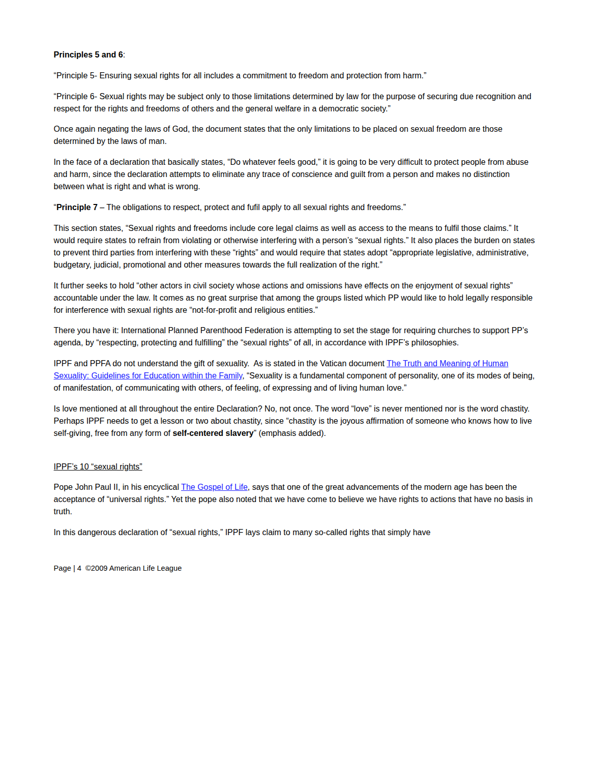Principles 5 and 6:
“Principle 5- Ensuring sexual rights for all includes a commitment to freedom and protection from harm.”
“Principle 6- Sexual rights may be subject only to those limitations determined by law for the purpose of securing due recognition and respect for the rights and freedoms of others and the general welfare in a democratic society.”
Once again negating the laws of God, the document states that the only limitations to be placed on sexual freedom are those determined by the laws of man.
In the face of a declaration that basically states, “Do whatever feels good,” it is going to be very difficult to protect people from abuse and harm, since the declaration attempts to eliminate any trace of conscience and guilt from a person and makes no distinction between what is right and what is wrong.
“Principle 7 – The obligations to respect, protect and fufil apply to all sexual rights and freedoms.”
This section states, “Sexual rights and freedoms include core legal claims as well as access to the means to fulfil those claims.” It would require states to refrain from violating or otherwise interfering with a person’s “sexual rights.” It also places the burden on states to prevent third parties from interfering with these “rights” and would require that states adopt “appropriate legislative, administrative, budgetary, judicial, promotional and other measures towards the full realization of the right.”
It further seeks to hold “other actors in civil society whose actions and omissions have effects on the enjoyment of sexual rights” accountable under the law. It comes as no great surprise that among the groups listed which PP would like to hold legally responsible for interference with sexual rights are “not-for-profit and religious entities.”
There you have it: International Planned Parenthood Federation is attempting to set the stage for requiring churches to support PP’s agenda, by “respecting, protecting and fulfilling” the “sexual rights” of all, in accordance with IPPF’s philosophies.
IPPF and PPFA do not understand the gift of sexuality. As is stated in the Vatican document The Truth and Meaning of Human Sexuality: Guidelines for Education within the Family, “Sexuality is a fundamental component of personality, one of its modes of being, of manifestation, of communicating with others, of feeling, of expressing and of living human love.”
Is love mentioned at all throughout the entire Declaration? No, not once. The word “love” is never mentioned nor is the word chastity. Perhaps IPPF needs to get a lesson or two about chastity, since “chastity is the joyous affirmation of someone who knows how to live self-giving, free from any form of self-centered slavery” (emphasis added).
IPPF’s 10 “sexual rights”
Pope John Paul II, in his encyclical The Gospel of Life, says that one of the great advancements of the modern age has been the acceptance of “universal rights.” Yet the pope also noted that we have come to believe we have rights to actions that have no basis in truth.
In this dangerous declaration of “sexual rights,” IPPF lays claim to many so-called rights that simply have
Page | 4 ©2009 American Life League